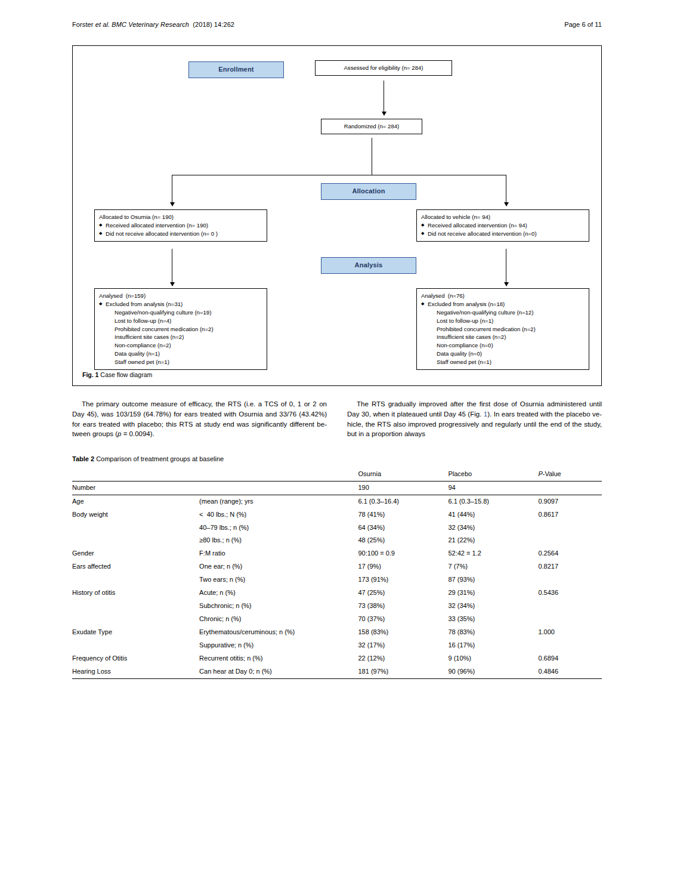Forster et al. BMC Veterinary Research (2018) 14:262
Page 6 of 11
Assessed for eligibility (n= 284)
Enrollment
Randomized (n= 284)
Allocation
Allocated to Osurnia (n= 190)
Received allocated intervention (n= 190)
Did not receive allocated intervention (n= 0 )
Allocated to vehicle (n= 94)
Received allocated intervention (n= 94)
Did not receive allocated intervention (n=0)
Analysis
Analysed (n=159)
Excluded from analysis (n=31)
Negative/non-qualifying culture (n=19)
Lost to follow-up (n=4)
Prohibited concurrent medication (n=2)
Insufficient site cases (n=2)
Non-compliance (n=2)
Data quality (n=1)
Staff owned pet (n=1)
Analysed (n=76)
Excluded from analysis (n=18)
Negative/non-qualifying culture (n=12)
Lost to follow-up (n=1)
Prohibited concurrent medication (n=2)
Insufficient site cases (n=2)
Non-compliance (n=0)
Data quality (n=0)
Staff owned pet (n=1)
Fig. 1 Case flow diagram
The primary outcome measure of efficacy, the RTS (i.e. a TCS of 0, 1 or 2 on Day 45), was 103/159 (64.78%) for ears treated with Osurnia and 33/76 (43.42%) for ears treated with placebo; this RTS at study end was significantly different between groups (p = 0.0094).
The RTS gradually improved after the first dose of Osurnia administered until Day 30, when it plateaued until Day 45 (Fig. 1). In ears treated with the placebo vehicle, the RTS also improved progressively and regularly until the end of the study, but in a proportion always
Table 2 Comparison of treatment groups at baseline
| | | Osurnia | Placebo | P -Value |
| --- | --- | --- | --- | --- |
| Number | | 190 | 94 | |
| Age | (mean (range); yrs | 6.1 (0.3–16.4) | 6.1 (0.3–15.8) | 0.9097 |
| Body weight | < 40 lbs.; N (%) | 78 (41%) | 41 (44%) | 0.8617 |
| | 40–79 lbs.; n (%) | 64 (34%) | 32 (34%) | |
| | ≥80 lbs.; n (%) | 48 (25%) | 21 (22%) | |
| Gender | F:M ratio | 90:100 = 0.9 | 52:42 = 1.2 | 0.2564 |
| Ears affected | One ear; n (%) | 17 (9%) | 7 (7%) | 0.8217 |
| | Two ears; n (%) | 173 (91%) | 87 (93%) | |
| History of otitis | Acute; n (%) | 47 (25%) | 29 (31%) | 0.5436 |
| | Subchronic; n (%) | 73 (38%) | 32 (34%) | |
| | Chronic; n (%) | 70 (37%) | 33 (35%) | |
| Exudate Type | Erythematous/ceruminous; n (%) | 158 (83%) | 78 (83%) | 1.000 |
| | Suppurative; n (%) | 32 (17%) | 16 (17%) | |
| Frequency of Otitis | Recurrent otitis; n (%) | 22 (12%) | 9 (10%) | 0.6894 |
| Hearing Loss | Can hear at Day 0; n (%) | 181 (97%) | 90 (96%) | 0.4846 |